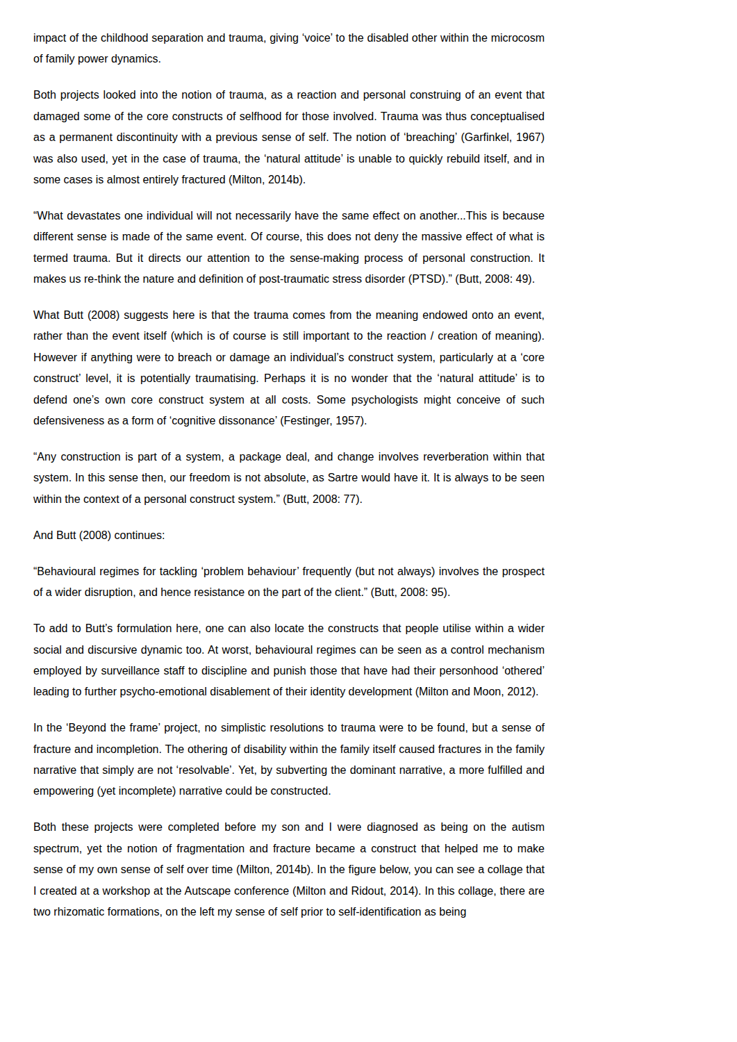impact of the childhood separation and trauma, giving ‘voice’ to the disabled other within the microcosm of family power dynamics.
Both projects looked into the notion of trauma, as a reaction and personal construing of an event that damaged some of the core constructs of selfhood for those involved. Trauma was thus conceptualised as a permanent discontinuity with a previous sense of self. The notion of ‘breaching’ (Garfinkel, 1967) was also used, yet in the case of trauma, the ‘natural attitude’ is unable to quickly rebuild itself, and in some cases is almost entirely fractured (Milton, 2014b).
“What devastates one individual will not necessarily have the same effect on another...This is because different sense is made of the same event. Of course, this does not deny the massive effect of what is termed trauma. But it directs our attention to the sense-making process of personal construction. It makes us re-think the nature and definition of post-traumatic stress disorder (PTSD).” (Butt, 2008: 49).
What Butt (2008) suggests here is that the trauma comes from the meaning endowed onto an event, rather than the event itself (which is of course is still important to the reaction / creation of meaning). However if anything were to breach or damage an individual’s construct system, particularly at a ‘core construct’ level, it is potentially traumatising. Perhaps it is no wonder that the ‘natural attitude’ is to defend one’s own core construct system at all costs. Some psychologists might conceive of such defensiveness as a form of ‘cognitive dissonance’ (Festinger, 1957).
“Any construction is part of a system, a package deal, and change involves reverberation within that system. In this sense then, our freedom is not absolute, as Sartre would have it. It is always to be seen within the context of a personal construct system.” (Butt, 2008: 77).
And Butt (2008) continues:
“Behavioural regimes for tackling ‘problem behaviour’ frequently (but not always) involves the prospect of a wider disruption, and hence resistance on the part of the client.” (Butt, 2008: 95).
To add to Butt’s formulation here, one can also locate the constructs that people utilise within a wider social and discursive dynamic too. At worst, behavioural regimes can be seen as a control mechanism employed by surveillance staff to discipline and punish those that have had their personhood ‘othered’ leading to further psycho-emotional disablement of their identity development (Milton and Moon, 2012).
In the ‘Beyond the frame’ project, no simplistic resolutions to trauma were to be found, but a sense of fracture and incompletion. The othering of disability within the family itself caused fractures in the family narrative that simply are not ‘resolvable’. Yet, by subverting the dominant narrative, a more fulfilled and empowering (yet incomplete) narrative could be constructed.
Both these projects were completed before my son and I were diagnosed as being on the autism spectrum, yet the notion of fragmentation and fracture became a construct that helped me to make sense of my own sense of self over time (Milton, 2014b). In the figure below, you can see a collage that I created at a workshop at the Autscape conference (Milton and Ridout, 2014). In this collage, there are two rhizomatic formations, on the left my sense of self prior to self-identification as being